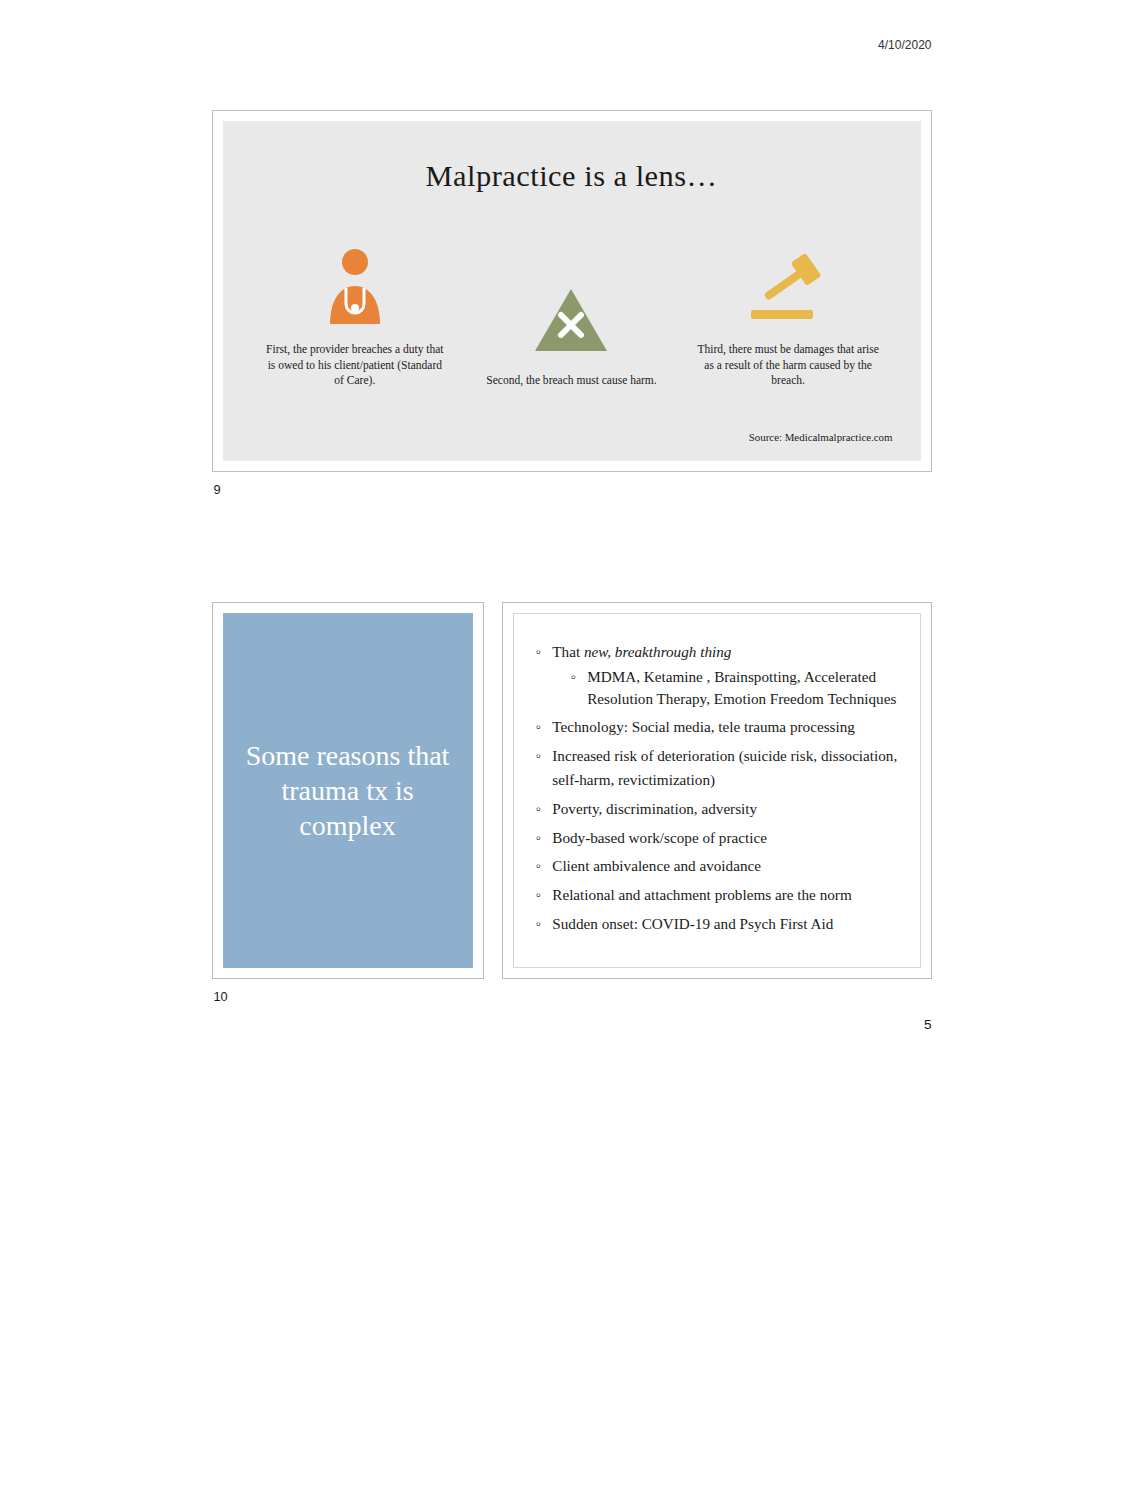4/10/2020
Malpractice is a lens…
First, the provider breaches a duty that is owed to his client/patient (Standard of Care).
Second, the breach must cause harm.
Third, there must be damages that arise as a result of the harm caused by the breach.
Source: Medicalmalpractice.com
9
Some reasons that trauma tx is complex
That new, breakthrough thing
MDMA, Ketamine , Brainspotting, Accelerated Resolution Therapy, Emotion Freedom Techniques
Technology: Social media, tele trauma processing
Increased risk of deterioration (suicide risk, dissociation, self-harm, revictimization)
Poverty, discrimination, adversity
Body-based work/scope of practice
Client ambivalence and avoidance
Relational and attachment problems are the norm
Sudden onset: COVID-19 and Psych First Aid
10
5